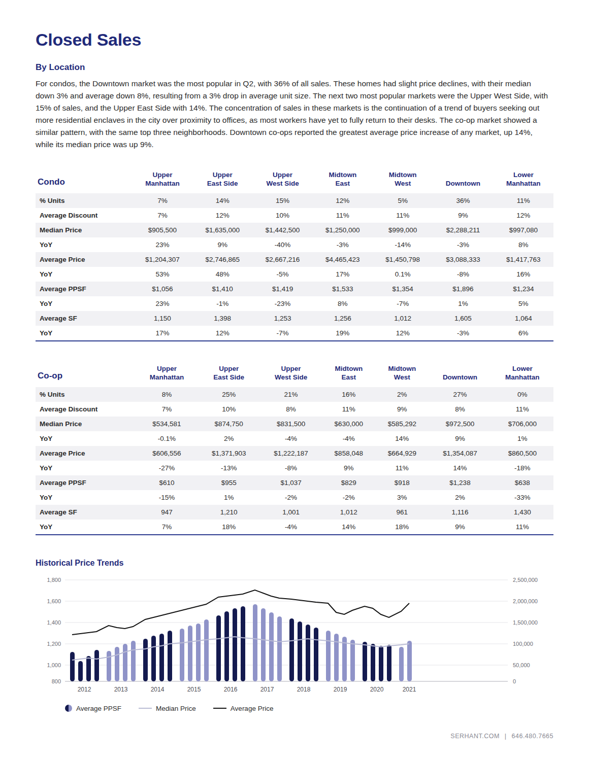Closed Sales
By Location
For condos, the Downtown market was the most popular in Q2, with 36% of all sales. These homes had slight price declines, with their median down 3% and average down 8%, resulting from a 3% drop in average unit size. The next two most popular markets were the Upper West Side, with 15% of sales, and the Upper East Side with 14%. The concentration of sales in these markets is the continuation of a trend of buyers seeking out more residential enclaves in the city over proximity to offices, as most workers have yet to fully return to their desks. The co-op market showed a similar pattern, with the same top three neighborhoods. Downtown co-ops reported the greatest average price increase of any market, up 14%, while its median price was up 9%.
| Condo | Upper Manhattan | Upper East Side | Upper West Side | Midtown East | Midtown West | Downtown | Lower Manhattan |
| --- | --- | --- | --- | --- | --- | --- | --- |
| % Units | 7% | 14% | 15% | 12% | 5% | 36% | 11% |
| Average Discount | 7% | 12% | 10% | 11% | 11% | 9% | 12% |
| Median Price | $905,500 | $1,635,000 | $1,442,500 | $1,250,000 | $999,000 | $2,288,211 | $997,080 |
| YoY | 23% | 9% | -40% | -3% | -14% | -3% | 8% |
| Average Price | $1,204,307 | $2,746,865 | $2,667,216 | $4,465,423 | $1,450,798 | $3,088,333 | $1,417,763 |
| YoY | 53% | 48% | -5% | 17% | 0.1% | -8% | 16% |
| Average PPSF | $1,056 | $1,410 | $1,419 | $1,533 | $1,354 | $1,896 | $1,234 |
| YoY | 23% | -1% | -23% | 8% | -7% | 1% | 5% |
| Average SF | 1,150 | 1,398 | 1,253 | 1,256 | 1,012 | 1,605 | 1,064 |
| YoY | 17% | 12% | -7% | 19% | 12% | -3% | 6% |
| Co-op | Upper Manhattan | Upper East Side | Upper West Side | Midtown East | Midtown West | Downtown | Lower Manhattan |
| --- | --- | --- | --- | --- | --- | --- | --- |
| % Units | 8% | 25% | 21% | 16% | 2% | 27% | 0% |
| Average Discount | 7% | 10% | 8% | 11% | 9% | 8% | 11% |
| Median Price | $534,581 | $874,750 | $831,500 | $630,000 | $585,292 | $972,500 | $706,000 |
| YoY | -0.1% | 2% | -4% | -4% | 14% | 9% | 1% |
| Average Price | $606,556 | $1,371,903 | $1,222,187 | $858,048 | $664,929 | $1,354,087 | $860,500 |
| YoY | -27% | -13% | -8% | 9% | 11% | 14% | -18% |
| Average PPSF | $610 | $955 | $1,037 | $829 | $918 | $1,238 | $638 |
| YoY | -15% | 1% | -2% | -2% | 3% | 2% | -33% |
| Average SF | 947 | 1,210 | 1,001 | 1,012 | 961 | 1,116 | 1,430 |
| YoY | 7% | 18% | -4% | 14% | 18% | 9% | 11% |
Historical Price Trends
1,800 1,600 1,400 1,200 1,000 800 2,500,000 2,000,000 1,500,000 100,000 50,000 0 2012 2013 2014 2015 2016 2017 2018 2019 2020 2021
Average PPSF Median Price Average Price
SERHANT.COM | 646.480.7665